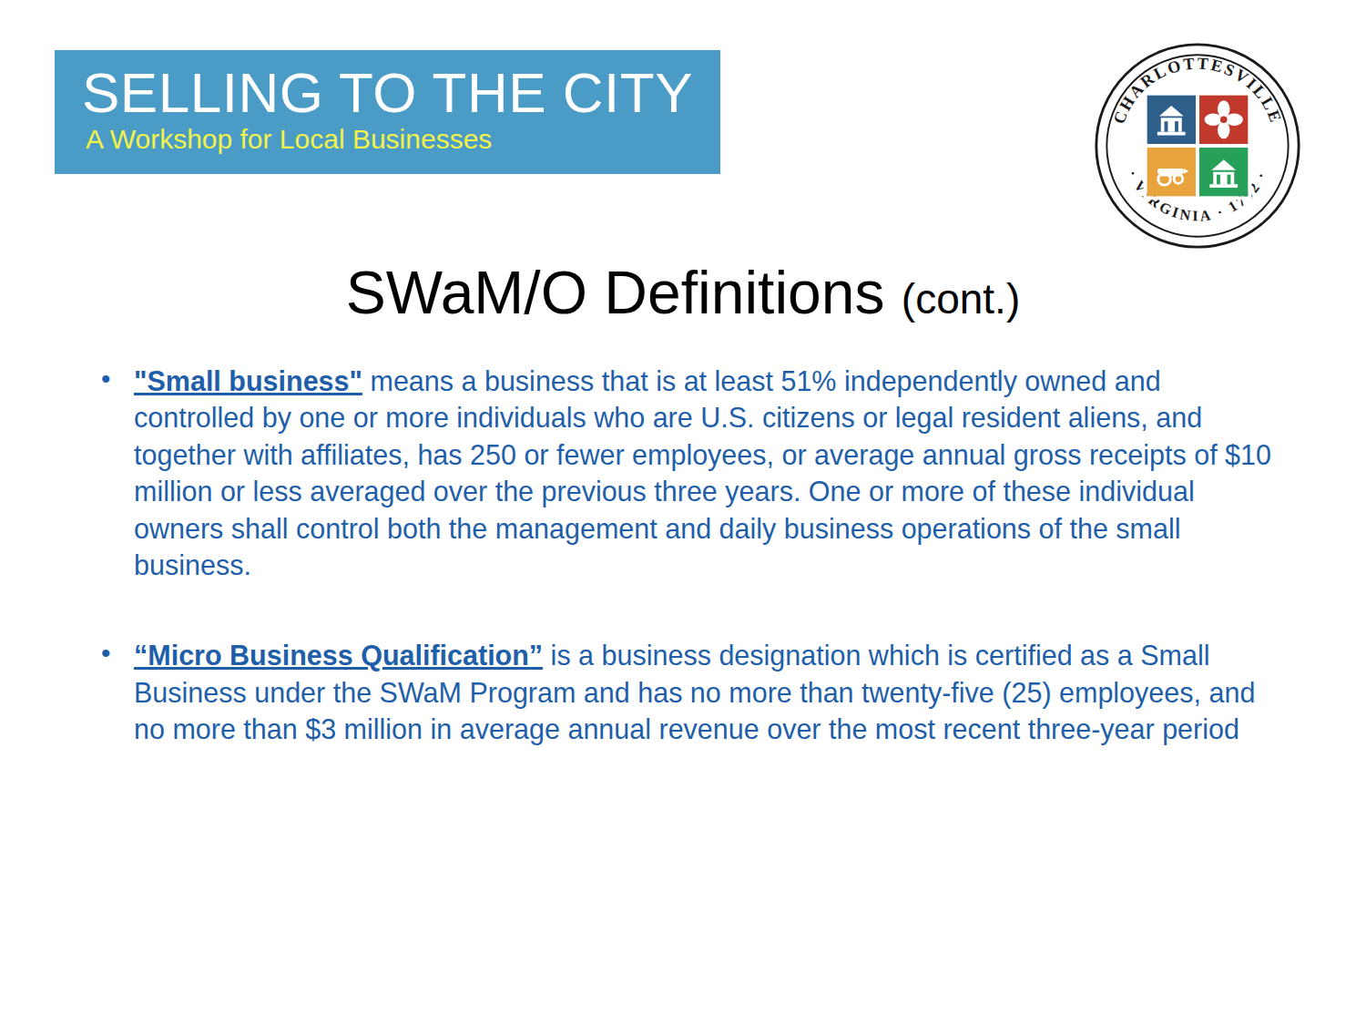SELLING TO THE CITY
A Workshop for Local Businesses
CHARLOTTESVILLE · VIRGINIA · 1762 ·
SWaM/O Definitions (cont.)
"Small business" means a business that is at least 51% independently owned and controlled by one or more individuals who are U.S. citizens or legal resident aliens, and together with affiliates, has 250 or fewer employees, or average annual gross receipts of $10 million or less averaged over the previous three years. One or more of these individual owners shall control both the management and daily business operations of the small business.
“Micro Business Qualification” is a business designation which is certified as a Small Business under the SWaM Program and has no more than twenty-five (25) employees, and no more than $3 million in average annual revenue over the most recent three-year period